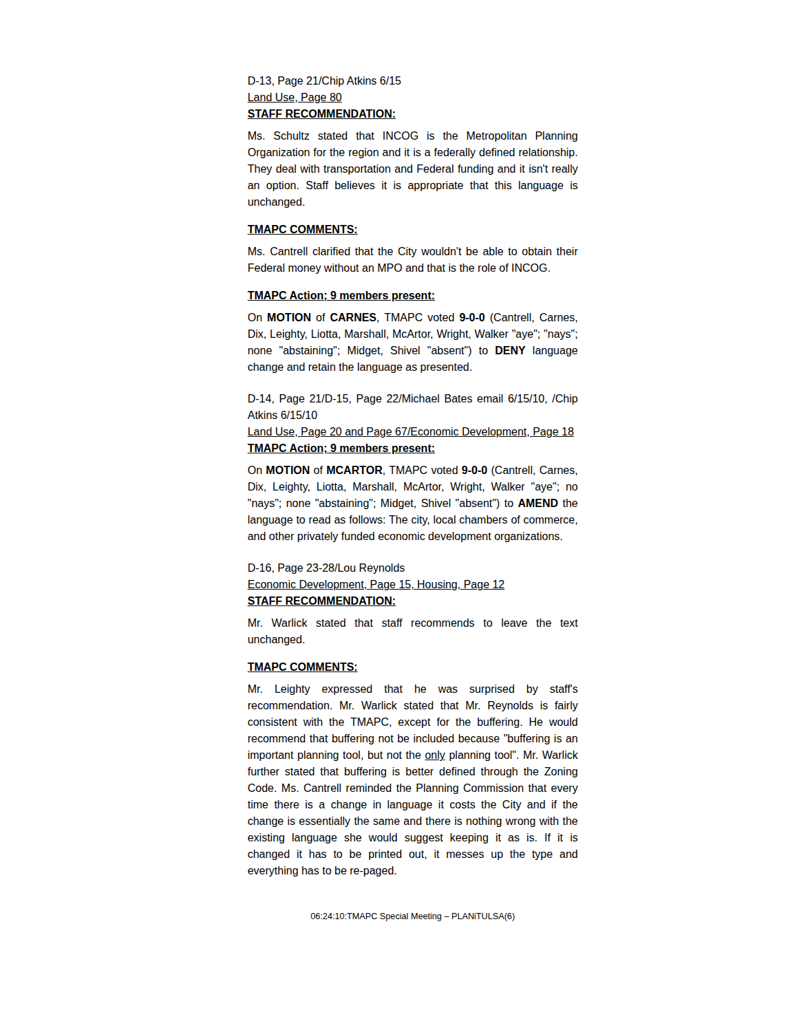D-13, Page 21/Chip Atkins 6/15
Land Use, Page 80
STAFF RECOMMENDATION:
Ms. Schultz stated that INCOG is the Metropolitan Planning Organization for the region and it is a federally defined relationship. They deal with transportation and Federal funding and it isn't really an option. Staff believes it is appropriate that this language is unchanged.
TMAPC COMMENTS:
Ms. Cantrell clarified that the City wouldn't be able to obtain their Federal money without an MPO and that is the role of INCOG.
TMAPC Action; 9 members present:
On MOTION of CARNES, TMAPC voted 9-0-0 (Cantrell, Carnes, Dix, Leighty, Liotta, Marshall, McArtor, Wright, Walker "aye"; "nays"; none "abstaining"; Midget, Shivel "absent") to DENY language change and retain the language as presented.
D-14, Page 21/D-15, Page 22/Michael Bates email 6/15/10, /Chip Atkins 6/15/10
Land Use, Page 20 and Page 67/Economic Development, Page 18
TMAPC Action; 9 members present:
On MOTION of MCARTOR, TMAPC voted 9-0-0 (Cantrell, Carnes, Dix, Leighty, Liotta, Marshall, McArtor, Wright, Walker "aye"; no "nays"; none "abstaining"; Midget, Shivel "absent") to AMEND the language to read as follows: The city, local chambers of commerce, and other privately funded economic development organizations.
D-16, Page 23-28/Lou Reynolds
Economic Development, Page 15, Housing, Page 12
STAFF RECOMMENDATION:
Mr. Warlick stated that staff recommends to leave the text unchanged.
TMAPC COMMENTS:
Mr. Leighty expressed that he was surprised by staff's recommendation. Mr. Warlick stated that Mr. Reynolds is fairly consistent with the TMAPC, except for the buffering. He would recommend that buffering not be included because "buffering is an important planning tool, but not the only planning tool". Mr. Warlick further stated that buffering is better defined through the Zoning Code. Ms. Cantrell reminded the Planning Commission that every time there is a change in language it costs the City and if the change is essentially the same and there is nothing wrong with the existing language she would suggest keeping it as is. If it is changed it has to be printed out, it messes up the type and everything has to be re-paged.
06:24:10:TMAPC Special Meeting – PLANiTULSA(6)